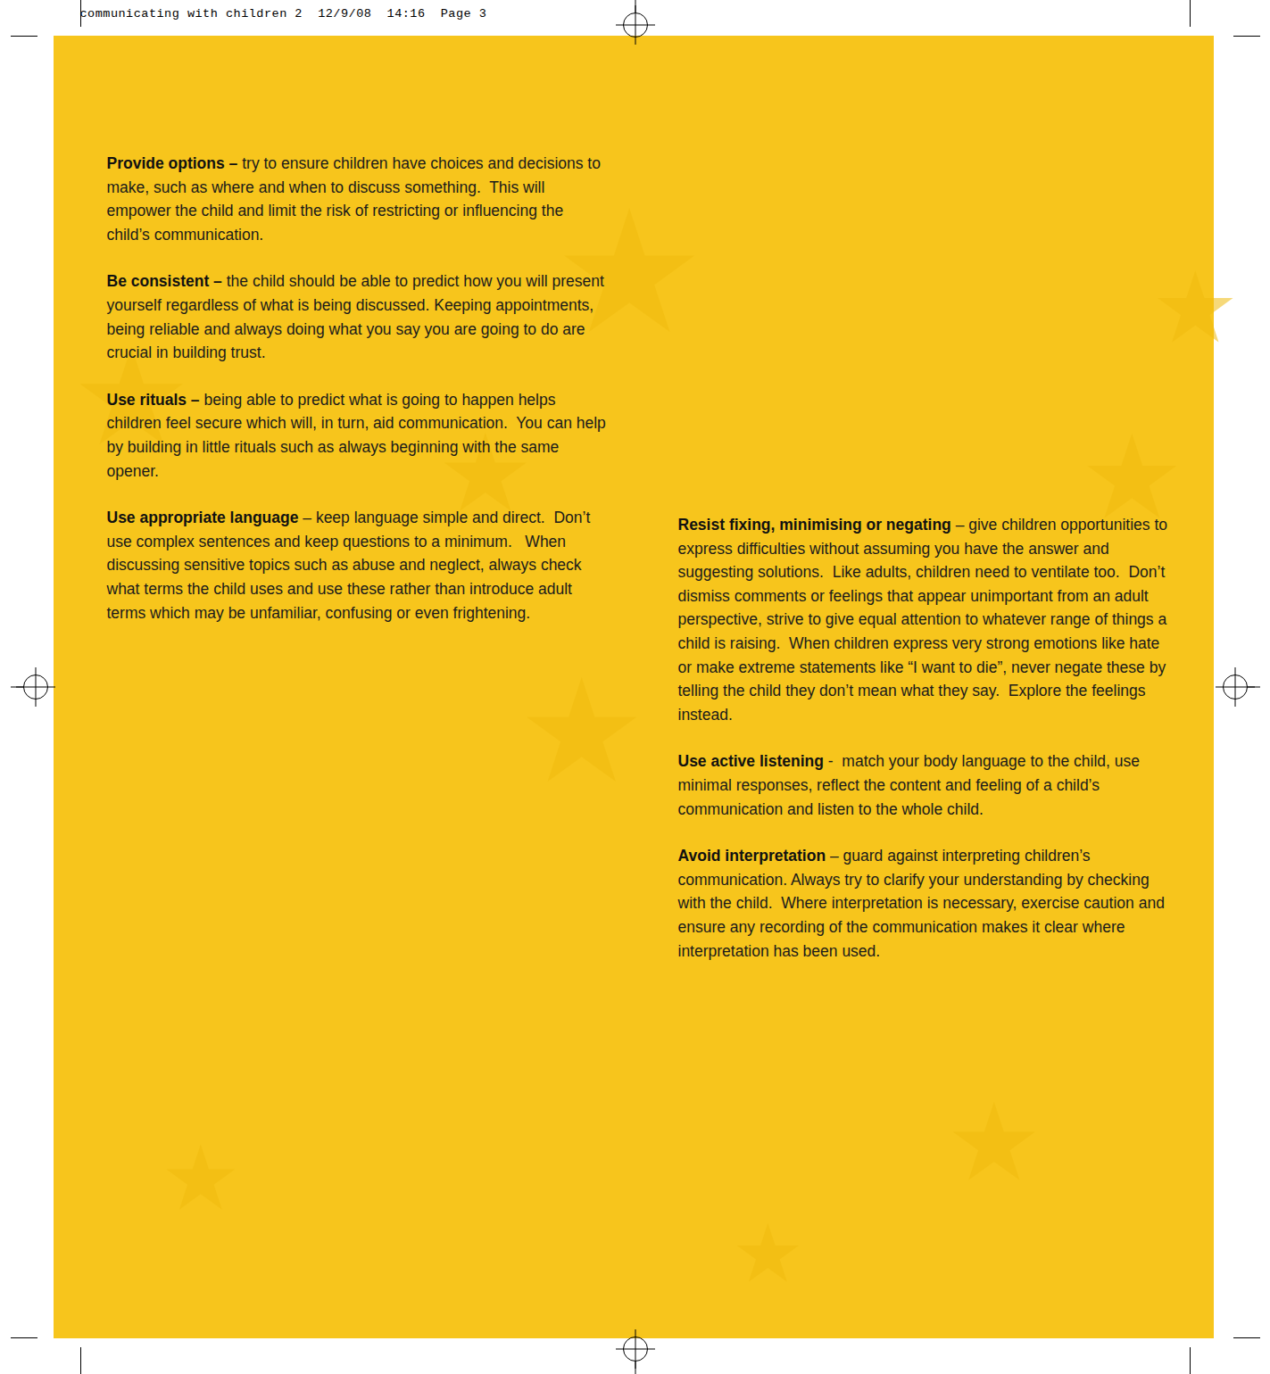communicating with children 2 12/9/08 14:16 Page 3
★ ★ ★ ★ ★ ★ ★ ★ ★
Provide options – try to ensure children have choices and decisions to make, such as where and when to discuss something. This will empower the child and limit the risk of restricting or influencing the child’s communication.
Be consistent – the child should be able to predict how you will present yourself regardless of what is being discussed. Keeping appointments, being reliable and always doing what you say you are going to do are crucial in building trust.
Use rituals – being able to predict what is going to happen helps children feel secure which will, in turn, aid communication. You can help by building in little rituals such as always beginning with the same opener.
Use appropriate language – keep language simple and direct. Don’t use complex sentences and keep questions to a minimum. When discussing sensitive topics such as abuse and neglect, always check what terms the child uses and use these rather than introduce adult terms which may be unfamiliar, confusing or even frightening.
Resist fixing, minimising or negating – give children opportunities to express difficulties without assuming you have the answer and suggesting solutions. Like adults, children need to ventilate too. Don’t dismiss comments or feelings that appear unimportant from an adult perspective, strive to give equal attention to whatever range of things a child is raising. When children express very strong emotions like hate or make extreme statements like “I want to die”, never negate these by telling the child they don’t mean what they say. Explore the feelings instead.
Use active listening - match your body language to the child, use minimal responses, reflect the content and feeling of a child’s communication and listen to the whole child.
Avoid interpretation – guard against interpreting children’s communication. Always try to clarify your understanding by checking with the child. Where interpretation is necessary, exercise caution and ensure any recording of the communication makes it clear where interpretation has been used.